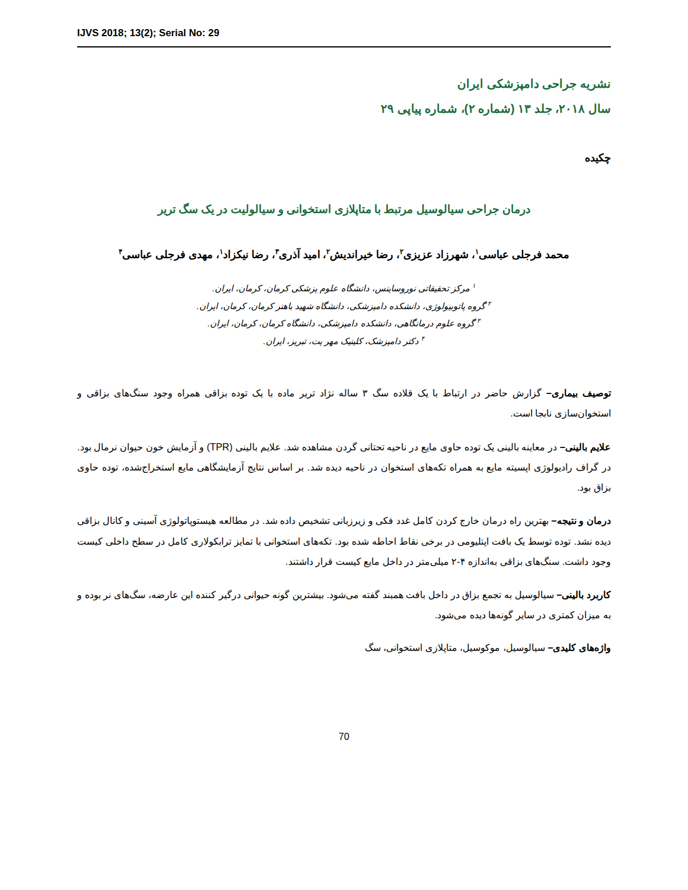IJVS 2018; 13(2); Serial No: 29
نشریه جراحی دامپزشکی ایران
سال ۲۰۱۸، جلد ۱۳ (شماره ۲)، شماره پیاپی ۲۹
چکیده
درمان جراحی سیالوسیل مرتبط با متاپلازی استخوانی و سیالولیت در یک سگ تریر
محمد فرجلی عباسی۱، شهرزاد عزیزی۲، رضا خیراندیش۲، امید آذری۳، رضا نیکزاد۱، مهدی فرجلی عباسی۴
۱ مرکز تحقیقاتی نوروساینس، دانشگاه علوم پزشکی کرمان، کرمان، ایران.
۲ گروه پاتوبیولوژی، دانشکده دامپزشکی، دانشگاه شهید باهنر کرمان، کرمان، ایران.
۳ گروه علوم درمانگاهی، دانشکده دامپزشکی، دانشگاه کرمان، کرمان، ایران.
۴ دکتر دامپزشک، کلینیک مهر پت، تبریز، ایران.
توصیف بیماری– گزارش حاضر در ارتباط با یک قلاده سگ ۳ ساله نژاد تریر ماده با یک توده بزاقی همراه وجود سنگ‌های بزاقی و استخوان‌سازی نابجا است.
علایم بالینی– در معاینه بالینی یک توده حاوی مایع در ناحیه تحتانی گردن مشاهده شد. علایم بالینی (TPR) و آزمایش خون حیوان نرمال بود. در گراف رادیولوژی اپسیته مایع به همراه تکه‌های استخوان در ناحیه دیده شد. بر اساس نتایج آزمایشگاهی مایع استخراج‌شده، توده حاوی بزاق بود.
درمان و نتیجه– بهترین راه درمان خارج کردن کامل غدد فکی و زیرزبانی تشخیص داده شد. در مطالعه هیستوپاتولوژی آسینی و کانال بزاقی دیده نشد. توده توسط یک بافت اپتلیومی در برخی نقاط احاطه شده بود. تکه‌های استخوانی با تمایز ترابکولاری کامل در سطح داخلی کیست وجود داشت. سنگ‌های بزاقی به‌اندازه ۴-۲ میلی‌متر در داخل مایع کیست قرار داشتند.
کاربرد بالینی– سیالوسیل به تجمع بزاق در داخل بافت همبند گفته می‌شود. بیشترین گونه حیوانی درگیر کننده این عارضه، سگ‌های نر بوده و به میزان کمتری در سایر گونه‌ها دیده می‌شود.
واژه‌های کلیدی– سیالوسیل، موکوسیل، متاپلازی استخوانی، سگ
70